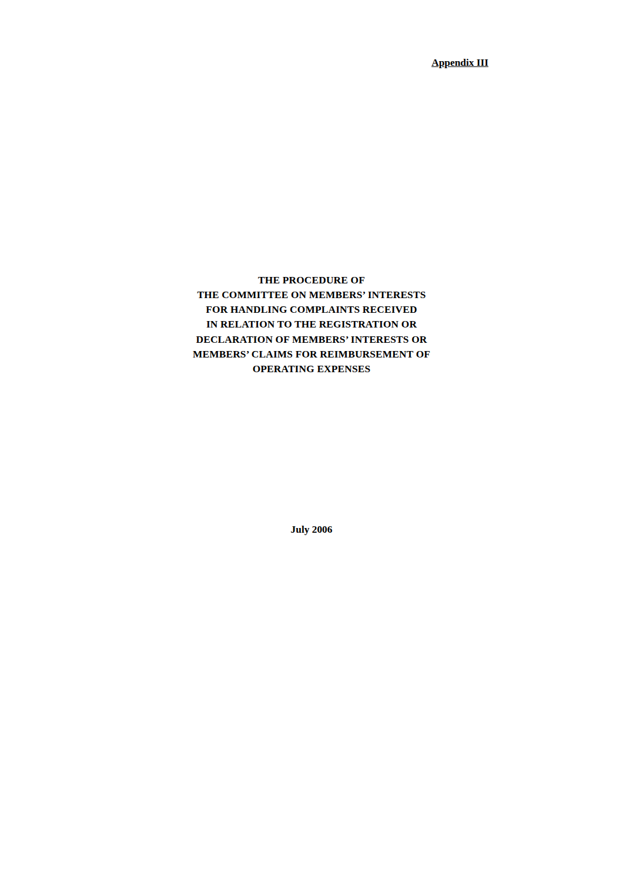Appendix III
THE PROCEDURE OF
THE COMMITTEE ON MEMBERS’ INTERESTS
FOR HANDLING COMPLAINTS RECEIVED
IN RELATION TO THE REGISTRATION OR
DECLARATION OF MEMBERS’ INTERESTS OR
MEMBERS’ CLAIMS FOR REIMBURSEMENT OF
OPERATING EXPENSES
July 2006